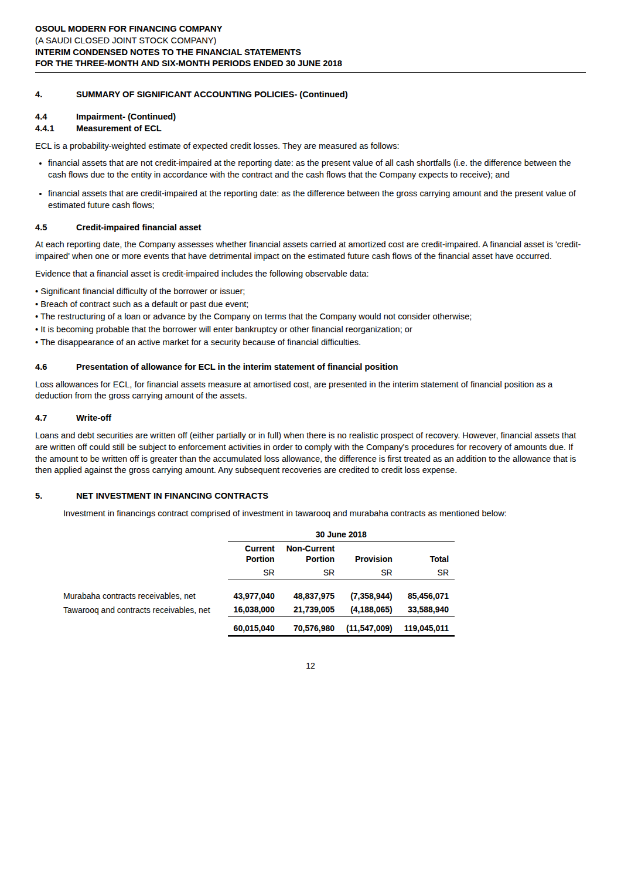OSOUL MODERN FOR FINANCING COMPANY
(A SAUDI CLOSED JOINT STOCK COMPANY)
INTERIM CONDENSED NOTES TO THE FINANCIAL STATEMENTS
FOR THE THREE-MONTH AND SIX-MONTH PERIODS ENDED 30 JUNE 2018
4.
SUMMARY OF SIGNIFICANT ACCOUNTING POLICIES- (Continued)
4.4
Impairment- (Continued)
4.4.1
Measurement of ECL
ECL is a probability-weighted estimate of expected credit losses. They are measured as follows:
financial assets that are not credit-impaired at the reporting date: as the present value of all cash shortfalls (i.e. the difference between the cash flows due to the entity in accordance with the contract and the cash flows that the Company expects to receive); and
financial assets that are credit-impaired at the reporting date: as the difference between the gross carrying amount and the present value of estimated future cash flows;
4.5
Credit-impaired financial asset
At each reporting date, the Company assesses whether financial assets carried at amortized cost are credit-impaired. A financial asset is 'credit-impaired' when one or more events that have detrimental impact on the estimated future cash flows of the financial asset have occurred.
Evidence that a financial asset is credit-impaired includes the following observable data:
• Significant financial difficulty of the borrower or issuer;
• Breach of contract such as a default or past due event;
• The restructuring of a loan or advance by the Company on terms that the Company would not consider otherwise;
• It is becoming probable that the borrower will enter bankruptcy or other financial reorganization; or
• The disappearance of an active market for a security because of financial difficulties.
4.6
Presentation of allowance for ECL in the interim statement of financial position
Loss allowances for ECL, for financial assets measure at amortised cost, are presented in the interim statement of financial position as a deduction from the gross carrying amount of the assets.
4.7
Write-off
Loans and debt securities are written off (either partially or in full) when there is no realistic prospect of recovery. However, financial assets that are written off could still be subject to enforcement activities in order to comply with the Company's procedures for recovery of amounts due. If the amount to be written off is greater than the accumulated loss allowance, the difference is first treated as an addition to the allowance that is then applied against the gross carrying amount. Any subsequent recoveries are credited to credit loss expense.
5.
NET INVESTMENT IN FINANCING CONTRACTS
Investment in financings contract comprised of investment in tawarooq and murabaha contracts as mentioned below:
| | 30 June 2018 |
| | Current Portion | Non-Current Portion | Provision | Total |
| | SR | SR | SR | SR |
| Murabaha contracts receivables, net | 43,977,040 | 48,837,975 | (7,358,944) | 85,456,071 |
| Tawarooq and contracts receivables, net | 16,038,000 | 21,739,005 | (4,188,065) | 33,588,940 |
| | 60,015,040 | 70,576,980 | (11,547,009) | 119,045,011 |
12